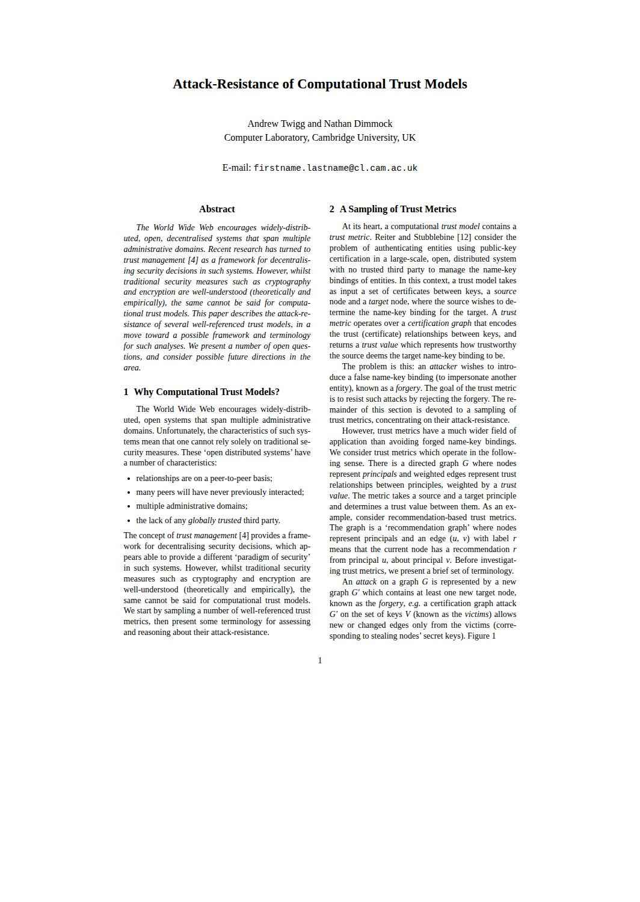Attack-Resistance of Computational Trust Models
Andrew Twigg and Nathan Dimmock
Computer Laboratory, Cambridge University, UK
E-mail: firstname.lastname@cl.cam.ac.uk
Abstract
The World Wide Web encourages widely-distributed, open, decentralised systems that span multiple administrative domains. Recent research has turned to trust management [4] as a framework for decentralising security decisions in such systems. However, whilst traditional security measures such as cryptography and encryption are well-understood (theoretically and empirically), the same cannot be said for computational trust models. This paper describes the attack-resistance of several well-referenced trust models, in a move toward a possible framework and terminology for such analyses. We present a number of open questions, and consider possible future directions in the area.
1 Why Computational Trust Models?
The World Wide Web encourages widely-distributed, open systems that span multiple administrative domains. Unfortunately, the characteristics of such systems mean that one cannot rely solely on traditional security measures. These ‘open distributed systems’ have a number of characteristics:
relationships are on a peer-to-peer basis;
many peers will have never previously interacted;
multiple administrative domains;
the lack of any globally trusted third party.
The concept of trust management [4] provides a framework for decentralising security decisions, which appears able to provide a different ‘paradigm of security’ in such systems. However, whilst traditional security measures such as cryptography and encryption are well-understood (theoretically and empirically), the same cannot be said for computational trust models. We start by sampling a number of well-referenced trust metrics, then present some terminology for assessing and reasoning about their attack-resistance.
2 A Sampling of Trust Metrics
At its heart, a computational trust model contains a trust metric. Reiter and Stubblebine [12] consider the problem of authenticating entities using public-key certification in a large-scale, open, distributed system with no trusted third party to manage the name-key bindings of entities. In this context, a trust model takes as input a set of certificates between keys, a source node and a target node, where the source wishes to determine the name-key binding for the target. A trust metric operates over a certification graph that encodes the trust (certificate) relationships between keys, and returns a trust value which represents how trustworthy the source deems the target name-key binding to be.
The problem is this: an attacker wishes to introduce a false name-key binding (to impersonate another entity), known as a forgery. The goal of the trust metric is to resist such attacks by rejecting the forgery. The remainder of this section is devoted to a sampling of trust metrics, concentrating on their attack-resistance.
However, trust metrics have a much wider field of application than avoiding forged name-key bindings. We consider trust metrics which operate in the following sense. There is a directed graph G where nodes represent principals and weighted edges represent trust relationships between principles, weighted by a trust value. The metric takes a source and a target principle and determines a trust value between them. As an example, consider recommendation-based trust metrics. The graph is a ‘recommendation graph’ where nodes represent principals and an edge (u, v) with label r means that the current node has a recommendation r from principal u, about principal v. Before investigating trust metrics, we present a brief set of terminology.
An attack on a graph G is represented by a new graph G′ which contains at least one new target node, known as the forgery, e.g. a certification graph attack G′ on the set of keys V (known as the victims) allows new or changed edges only from the victims (corresponding to stealing nodes’ secret keys). Figure 1
1